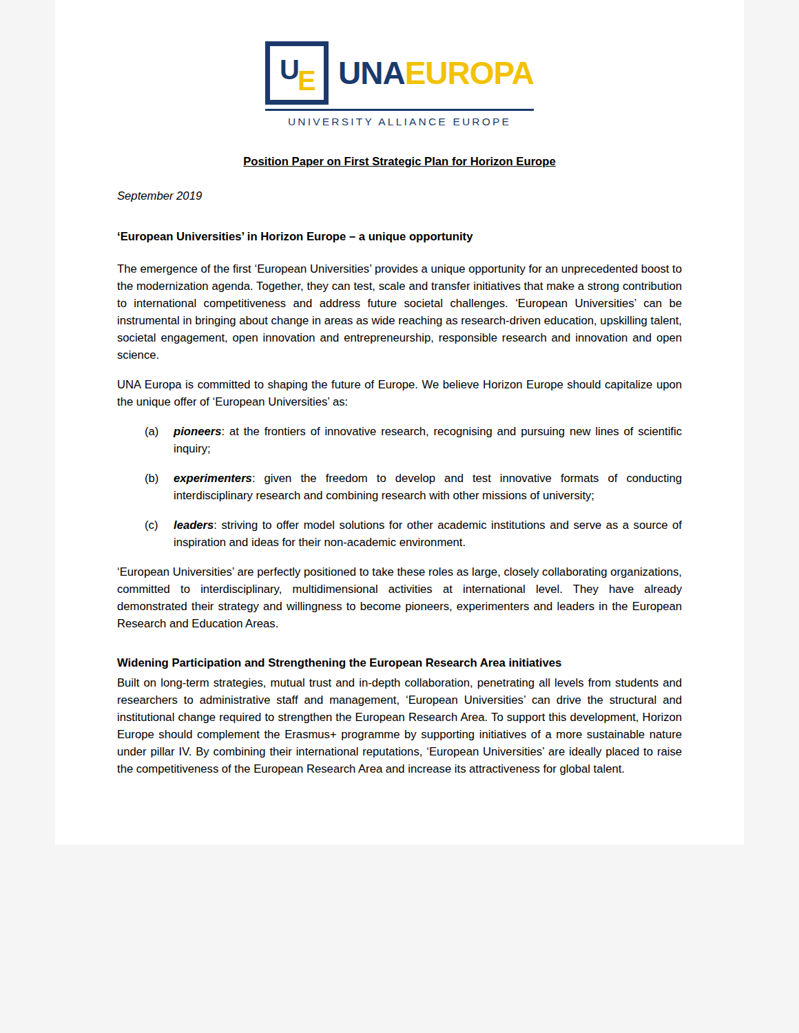UE
UNA EUROPA
UNIVERSITY ALLIANCE EUROPE
Position Paper on First Strategic Plan for Horizon Europe
September 2019
‘European Universities’ in Horizon Europe – a unique opportunity
The emergence of the first ‘European Universities’ provides a unique opportunity for an unprecedented boost to the modernization agenda. Together, they can test, scale and transfer initiatives that make a strong contribution to international competitiveness and address future societal challenges. ‘European Universities’ can be instrumental in bringing about change in areas as wide reaching as research-driven education, upskilling talent, societal engagement, open innovation and entrepreneurship, responsible research and innovation and open science.
UNA Europa is committed to shaping the future of Europe. We believe Horizon Europe should capitalize upon the unique offer of ‘European Universities’ as:
pioneers: at the frontiers of innovative research, recognising and pursuing new lines of scientific inquiry;
experimenters: given the freedom to develop and test innovative formats of conducting interdisciplinary research and combining research with other missions of university;
leaders: striving to offer model solutions for other academic institutions and serve as a source of inspiration and ideas for their non-academic environment.
‘European Universities’ are perfectly positioned to take these roles as large, closely collaborating organizations, committed to interdisciplinary, multidimensional activities at international level. They have already demonstrated their strategy and willingness to become pioneers, experimenters and leaders in the European Research and Education Areas.
Widening Participation and Strengthening the European Research Area initiatives
Built on long-term strategies, mutual trust and in-depth collaboration, penetrating all levels from students and researchers to administrative staff and management, ‘European Universities’ can drive the structural and institutional change required to strengthen the European Research Area. To support this development, Horizon Europe should complement the Erasmus+ programme by supporting initiatives of a more sustainable nature under pillar IV. By combining their international reputations, ‘European Universities’ are ideally placed to raise the competitiveness of the European Research Area and increase its attractiveness for global talent.